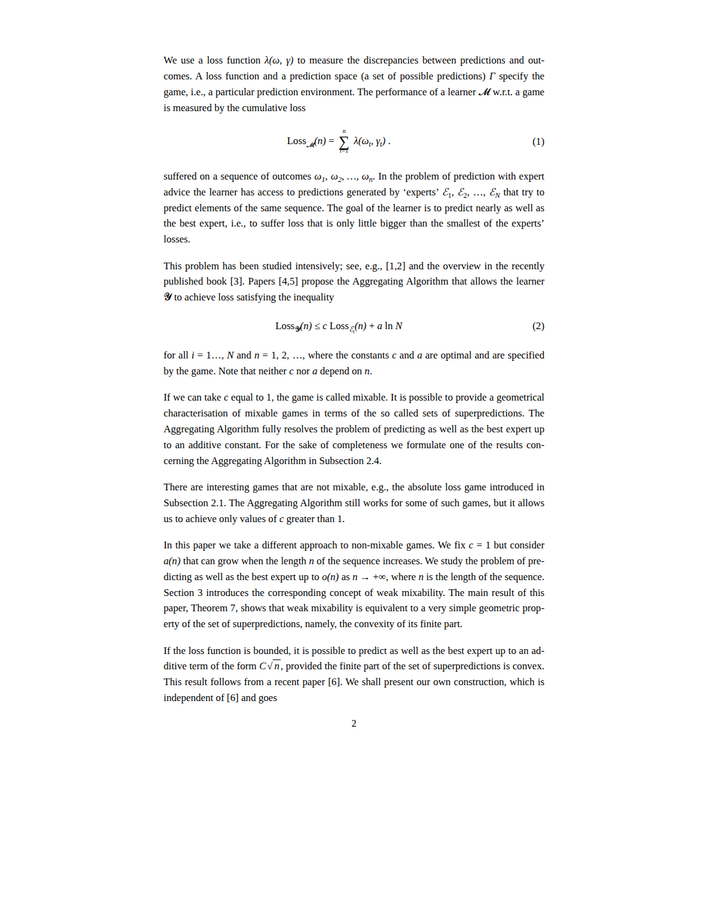We use a loss function λ(ω, γ) to measure the discrepancies between predictions and outcomes. A loss function and a prediction space (a set of possible predictions) Γ specify the game, i.e., a particular prediction environment. The performance of a learner 𝓜 w.r.t. a game is measured by the cumulative loss
Loss𝓜(n) = n∑t=1 λ(ωt, γt) .
(1)
suffered on a sequence of outcomes ω1, ω2, …, ωn. In the problem of prediction with expert advice the learner has access to predictions generated by ‘experts’ ℰ1, ℰ2, …, ℰN that try to predict elements of the same sequence. The goal of the learner is to predict nearly as well as the best expert, i.e., to suffer loss that is only little bigger than the smallest of the experts’ losses.
This problem has been studied intensively; see, e.g., [1,2] and the overview in the recently published book [3]. Papers [4,5] propose the Aggregating Algorithm that allows the learner 𝓨 to achieve loss satisfying the inequality
Loss𝓨(n) ≤ c Lossℰi(n) + a ln N
(2)
for all i = 1…, N and n = 1, 2, …, where the constants c and a are optimal and are specified by the game. Note that neither c nor a depend on n.
If we can take c equal to 1, the game is called mixable. It is possible to provide a geometrical characterisation of mixable games in terms of the so called sets of superpredictions. The Aggregating Algorithm fully resolves the problem of predicting as well as the best expert up to an additive constant. For the sake of completeness we formulate one of the results concerning the Aggregating Algorithm in Subsection 2.4.
There are interesting games that are not mixable, e.g., the absolute loss game introduced in Subsection 2.1. The Aggregating Algorithm still works for some of such games, but it allows us to achieve only values of c greater than 1.
In this paper we take a different approach to non-mixable games. We fix c = 1 but consider a(n) that can grow when the length n of the sequence increases. We study the problem of predicting as well as the best expert up to o(n) as n → +∞, where n is the length of the sequence. Section 3 introduces the corresponding concept of weak mixability. The main result of this paper, Theorem 7, shows that weak mixability is equivalent to a very simple geometric property of the set of superpredictions, namely, the convexity of its finite part.
If the loss function is bounded, it is possible to predict as well as the best expert up to an additive term of the form C√n, provided the finite part of the set of superpredictions is convex. This result follows from a recent paper [6]. We shall present our own construction, which is independent of [6] and goes
2